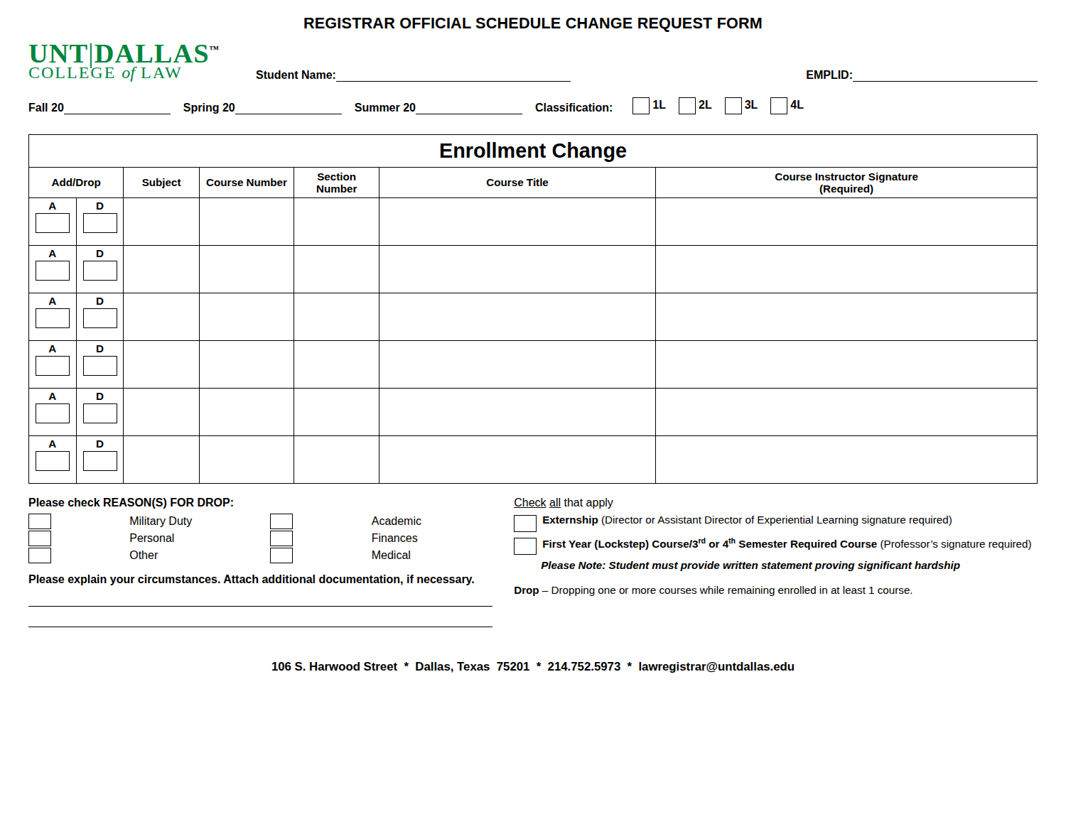REGISTRAR OFFICIAL SCHEDULE CHANGE REQUEST FORM
UNT|DALLAS™
COLLEGE of LAW
Student Name:
EMPLID:
Fall 20 Spring 20 Summer 20 Classification: 1L 2L 3L 4L
Enrollment Change
| Add/Drop | Subject | Course Number | Section Number | Course Title | Course Instructor Signature (Required) |
| --- | --- | --- | --- | --- | --- |
| A D | | | | | |
| A D | | | | | |
| A D | | | | | |
| A D | | | | | |
| A D | | | | | |
| A D | | | | | |
Please check REASON(S) FOR DROP:
Military Duty Academic Personal Finances Other Medical
Please explain your circumstances. Attach additional documentation, if necessary.
Check all that apply
Externship (Director or Assistant Director of Experiential Learning signature required)
First Year (Lockstep) Course/3rd or 4th Semester Required Course (Professor’s signature required)
Please Note: Student must provide written statement proving significant hardship
Drop – Dropping one or more courses while remaining enrolled in at least 1 course.
106 S. Harwood Street * Dallas, Texas 75201 * 214.752.5973 * lawregistrar@untdallas.edu